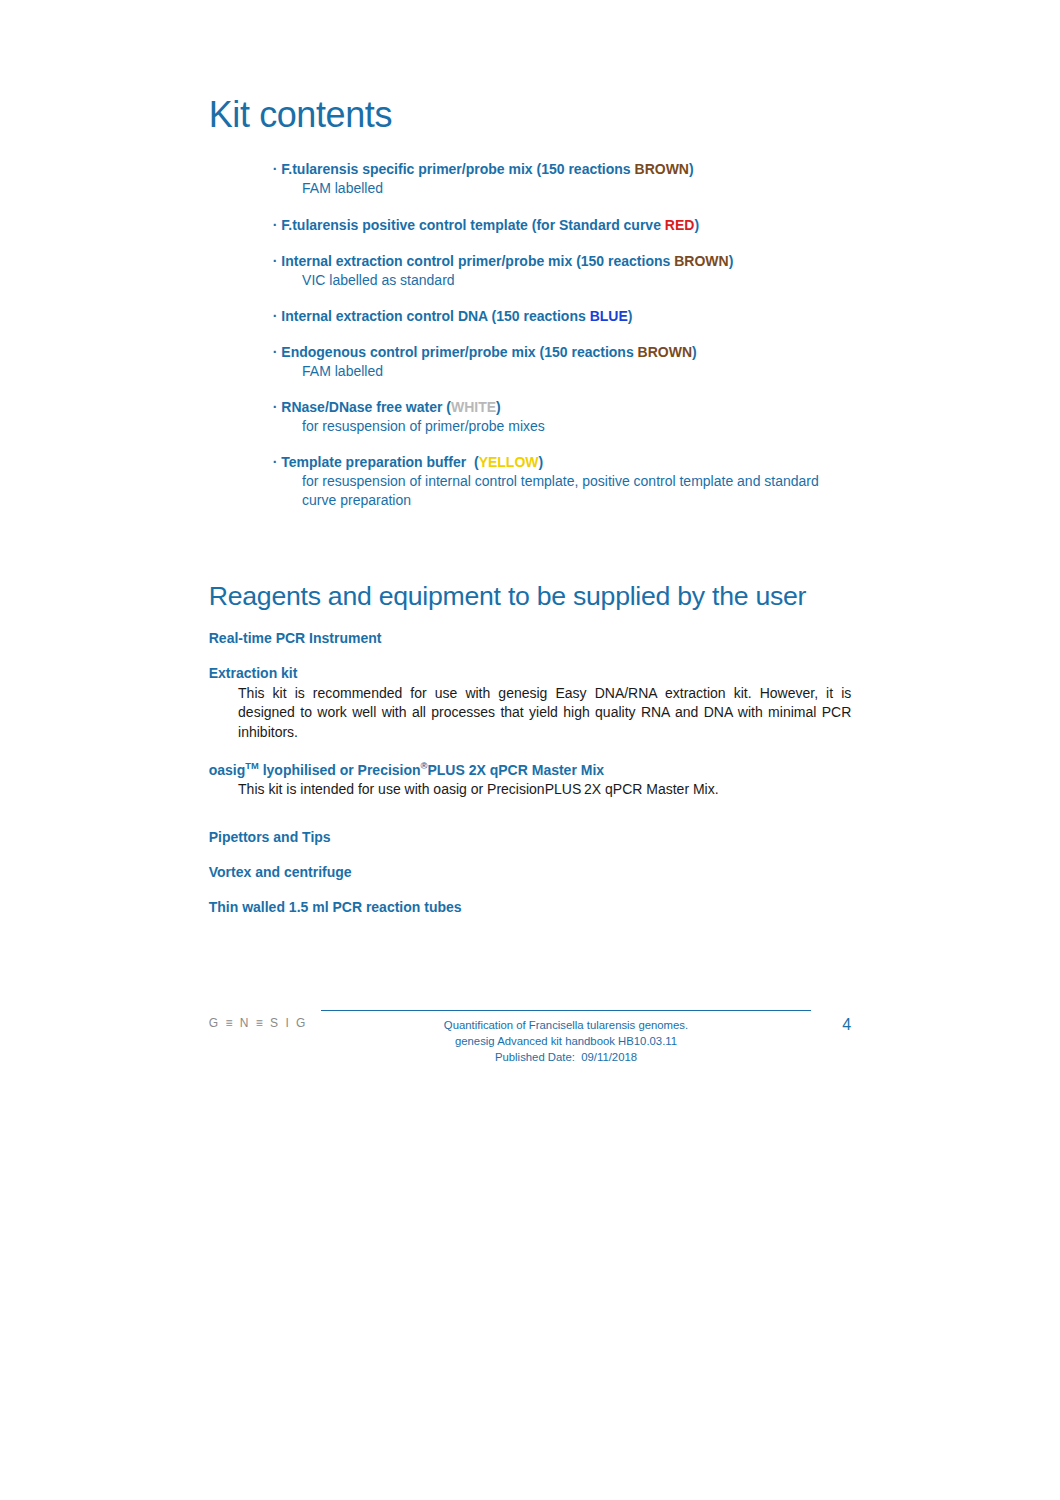Kit contents
· F.tularensis specific primer/probe mix (150 reactions BROWN)
FAM labelled
· F.tularensis positive control template (for Standard curve RED)
· Internal extraction control primer/probe mix (150 reactions BROWN)
VIC labelled as standard
· Internal extraction control DNA (150 reactions BLUE)
· Endogenous control primer/probe mix (150 reactions BROWN)
FAM labelled
· RNase/DNase free water (WHITE)
for resuspension of primer/probe mixes
· Template preparation buffer (YELLOW)
for resuspension of internal control template, positive control template and standard curve preparation
Reagents and equipment to be supplied by the user
Real-time PCR Instrument
Extraction kit
This kit is recommended for use with genesig Easy DNA/RNA extraction kit. However, it is designed to work well with all processes that yield high quality RNA and DNA with minimal PCR inhibitors.
oasigTM lyophilised or Precision®PLUS 2X qPCR Master Mix
This kit is intended for use with oasig or PrecisionPLUS 2X qPCR Master Mix.
Pipettors and Tips
Vortex and centrifuge
Thin walled 1.5 ml PCR reaction tubes
G ≡ N ≡ S I G
Quantification of Francisella tularensis genomes.
genesig Advanced kit handbook HB10.03.11
Published Date: 09/11/2018
4